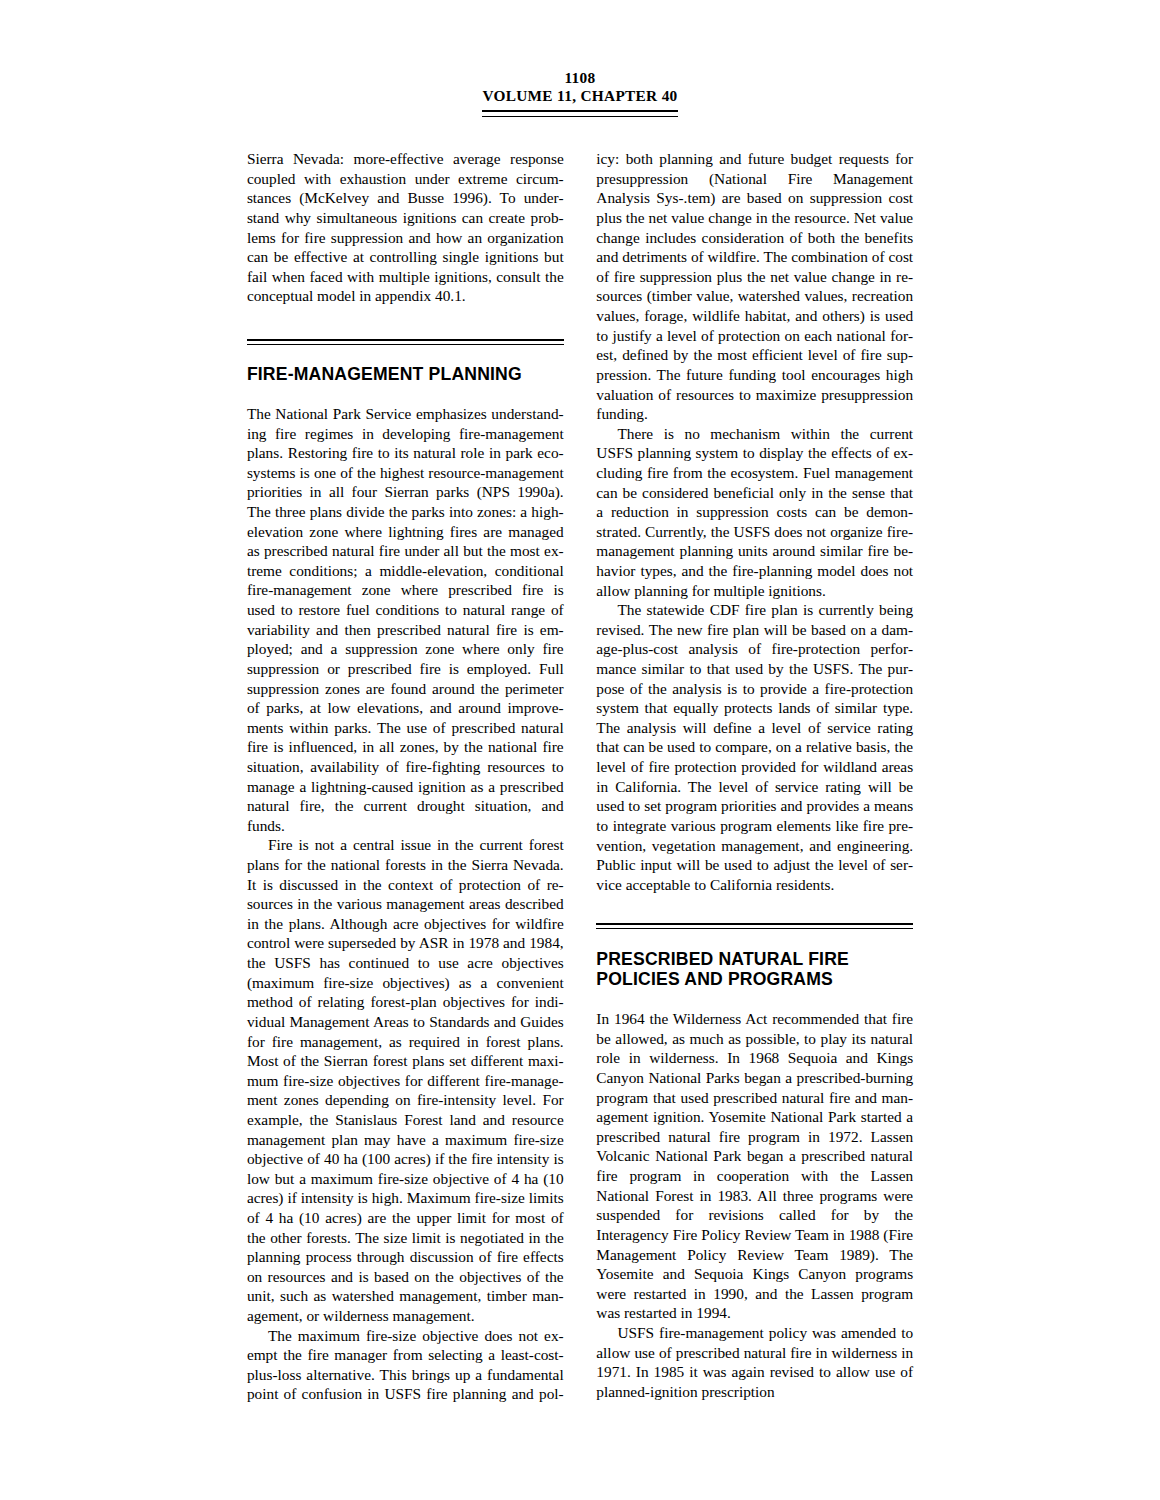1108 VOLUME 11, CHAPTER 40
Sierra Nevada: more-effective average response coupled with exhaustion under extreme circumstances (McKelvey and Busse 1996). To understand why simultaneous ignitions can create problems for fire suppression and how an organization can be effective at controlling single ignitions but fail when faced with multiple ignitions, consult the conceptual model in appendix 40.1.
FIRE-MANAGEMENT PLANNING
The National Park Service emphasizes understanding fire regimes in developing fire-management plans. Restoring fire to its natural role in park ecosystems is one of the highest resource-management priorities in all four Sierran parks (NPS 1990a). The three plans divide the parks into zones: a high-elevation zone where lightning fires are managed as prescribed natural fire under all but the most extreme conditions; a middle-elevation, conditional fire-management zone where prescribed fire is used to restore fuel conditions to natural range of variability and then prescribed natural fire is employed; and a suppression zone where only fire suppression or prescribed fire is employed. Full suppression zones are found around the perimeter of parks, at low elevations, and around improvements within parks. The use of prescribed natural fire is influenced, in all zones, by the national fire situation, availability of fire-fighting resources to manage a lightning-caused ignition as a prescribed natural fire, the current drought situation, and funds.
Fire is not a central issue in the current forest plans for the national forests in the Sierra Nevada. It is discussed in the context of protection of resources in the various management areas described in the plans. Although acre objectives for wildfire control were superseded by ASR in 1978 and 1984, the USFS has continued to use acre objectives (maximum fire-size objectives) as a convenient method of relating forest-plan objectives for individual Management Areas to Standards and Guides for fire management, as required in forest plans. Most of the Sierran forest plans set different maximum fire-size objectives for different fire-management zones depending on fire-intensity level. For example, the Stanislaus Forest land and resource management plan may have a maximum fire-size objective of 40 ha (100 acres) if the fire intensity is low but a maximum fire-size objective of 4 ha (10 acres) if intensity is high. Maximum fire-size limits of 4 ha (10 acres) are the upper limit for most of the other forests. The size limit is negotiated in the planning process through discussion of fire effects on resources and is based on the objectives of the unit, such as watershed management, timber management, or wilderness management.
The maximum fire-size objective does not exempt the fire manager from selecting a least-cost-plus-loss alternative. This brings up a fundamental point of confusion in USFS fire planning and policy: both planning and future budget requests for presuppression (National Fire Management Analysis Sys-.tem) are based on suppression cost plus the net value change in the resource. Net value change includes consideration of both the benefits and detriments of wildfire. The combination of cost of fire suppression plus the net value change in resources (timber value, watershed values, recreation values, forage, wildlife habitat, and others) is used to justify a level of protection on each national forest, defined by the most efficient level of fire suppression. The future funding tool encourages high valuation of resources to maximize presuppression funding.
There is no mechanism within the current USFS planning system to display the effects of excluding fire from the ecosystem. Fuel management can be considered beneficial only in the sense that a reduction in suppression costs can be demonstrated. Currently, the USFS does not organize fire-management planning units around similar fire behavior types, and the fire-planning model does not allow planning for multiple ignitions.
The statewide CDF fire plan is currently being revised. The new fire plan will be based on a damage-plus-cost analysis of fire-protection performance similar to that used by the USFS. The purpose of the analysis is to provide a fire-protection system that equally protects lands of similar type. The analysis will define a level of service rating that can be used to compare, on a relative basis, the level of fire protection provided for wildland areas in California. The level of service rating will be used to set program priorities and provides a means to integrate various program elements like fire prevention, vegetation management, and engineering. Public input will be used to adjust the level of service acceptable to California residents.
PRESCRIBED NATURAL FIRE
POLICIES AND PROGRAMS
In 1964 the Wilderness Act recommended that fire be allowed, as much as possible, to play its natural role in wilderness. In 1968 Sequoia and Kings Canyon National Parks began a prescribed-burning program that used prescribed natural fire and management ignition. Yosemite National Park started a prescribed natural fire program in 1972. Lassen Volcanic National Park began a prescribed natural fire program in cooperation with the Lassen National Forest in 1983. All three programs were suspended for revisions called for by the Interagency Fire Policy Review Team in 1988 (Fire Management Policy Review Team 1989). The Yosemite and Sequoia Kings Canyon programs were restarted in 1990, and the Lassen program was restarted in 1994.
USFS fire-management policy was amended to allow use of prescribed natural fire in wilderness in 1971. In 1985 it was again revised to allow use of planned-ignition prescription